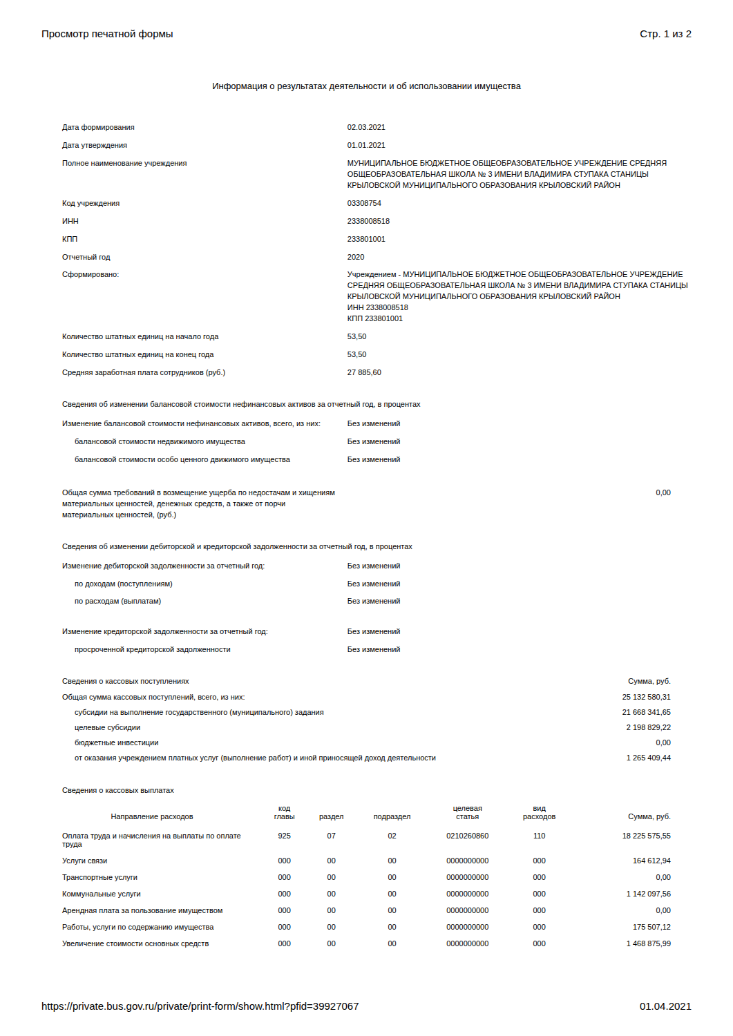Просмотр печатной формы
Стр. 1 из 2
Информация о результатах деятельности и об использовании имущества
| Дата формирования | 02.03.2021 |
| Дата утверждения | 01.01.2021 |
| Полное наименование учреждения | МУНИЦИПАЛЬНОЕ БЮДЖЕТНОЕ ОБЩЕОБРАЗОВАТЕЛЬНОЕ УЧРЕЖДЕНИЕ СРЕДНЯЯ ОБЩЕОБРАЗОВАТЕЛЬНАЯ ШКОЛА № 3 ИМЕНИ ВЛАДИМИРА СТУПАКА СТАНИЦЫ КРЫЛОВСКОЙ МУНИЦИПАЛЬНОГО ОБРАЗОВАНИЯ КРЫЛОВСКИЙ РАЙОН |
| Код учреждения | 03308754 |
| ИНН | 2338008518 |
| КПП | 233801001 |
| Отчетный год | 2020 |
| Сформировано: | Учреждением - МУНИЦИПАЛЬНОЕ БЮДЖЕТНОЕ ОБЩЕОБРАЗОВАТЕЛЬНОЕ УЧРЕЖДЕНИЕ СРЕДНЯЯ ОБЩЕОБРАЗОВАТЕЛЬНАЯ ШКОЛА № 3 ИМЕНИ ВЛАДИМИРА СТУПАКА СТАНИЦЫ КРЫЛОВСКОЙ МУНИЦИПАЛЬНОГО ОБРАЗОВАНИЯ КРЫЛОВСКИЙ РАЙОН ИНН 2338008518 КПП 233801001 |
| Количество штатных единиц на начало года | 53,50 |
| Количество штатных единиц на конец года | 53,50 |
| Средняя заработная плата сотрудников (руб.) | 27 885,60 |
Сведения об изменении балансовой стоимости нефинансовых активов за отчетный год, в процентах
| Изменение балансовой стоимости нефинансовых активов, всего, из них: | Без изменений |
| балансовой стоимости недвижимого имущества | Без изменений |
| балансовой стоимости особо ценного движимого имущества | Без изменений |
| Общая сумма требований в возмещение ущерба по недостачам и хищениям материальных ценностей, денежных средств, а также от порчи материальных ценностей, (руб.) | 0,00 |
Сведения об изменении дебиторской и кредиторской задолженности за отчетный год, в процентах
| Изменение дебиторской задолженности за отчетный год: | Без изменений |
| по доходам (поступлениям) | Без изменений |
| по расходам (выплатам) | Без изменений |
| Изменение кредиторской задолженности за отчетный год: | Без изменений |
| просроченной кредиторской задолженности | Без изменений |
Сведения о кассовых поступлениях
Сумма, руб.
| Общая сумма кассовых поступлений, всего, из них: | 25 132 580,31 |
| субсидии на выполнение государственного (муниципального) задания | 21 668 341,65 |
| целевые субсидии | 2 198 829,22 |
| бюджетные инвестиции | 0,00 |
| от оказания учреждением платных услуг (выполнение работ) и иной приносящей доход деятельности | 1 265 409,44 |
Сведения о кассовых выплатах
| Направление расходов | код главы | раздел | подраздел | целевая статья | вид расходов | Сумма, руб. |
| --- | --- | --- | --- | --- | --- | --- |
| Оплата труда и начисления на выплаты по оплате труда | 925 | 07 | 02 | 0210260860 | 110 | 18 225 575,55 |
| Услуги связи | 000 | 00 | 00 | 0000000000 | 000 | 164 612,94 |
| Транспортные услуги | 000 | 00 | 00 | 0000000000 | 000 | 0,00 |
| Коммунальные услуги | 000 | 00 | 00 | 0000000000 | 000 | 1 142 097,56 |
| Арендная плата за пользование имуществом | 000 | 00 | 00 | 0000000000 | 000 | 0,00 |
| Работы, услуги по содержанию имущества | 000 | 00 | 00 | 0000000000 | 000 | 175 507,12 |
| Увеличение стоимости основных средств | 000 | 00 | 00 | 0000000000 | 000 | 1 468 875,99 |
https://private.bus.gov.ru/private/print-form/show.html?pfid=39927067
01.04.2021